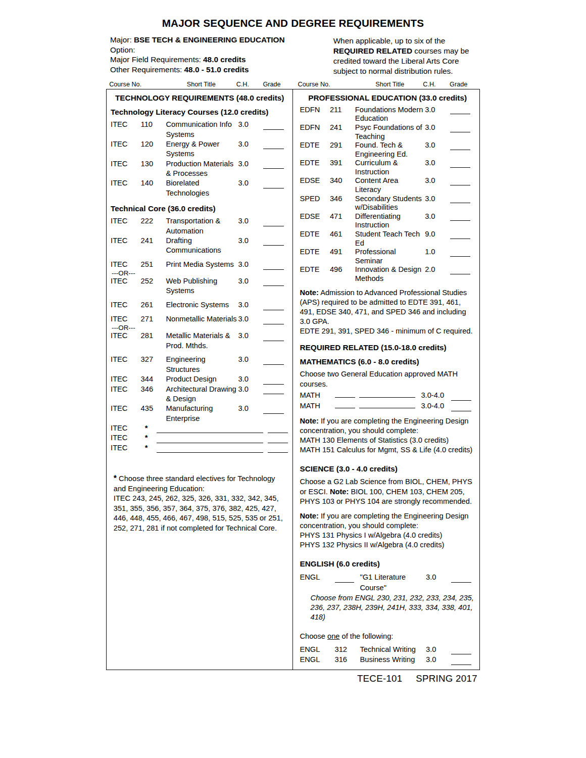MAJOR SEQUENCE AND DEGREE REQUIREMENTS
Major: BSE TECH & ENGINEERING EDUCATION
Option:
Major Field Requirements: 48.0 credits
Other Requirements: 48.0 - 51.0 credits
When applicable, up to six of the REQUIRED RELATED courses may be credited toward the Liberal Arts Core subject to normal distribution rules.
Course No.
Short Title
C.H.
Grade
Course No.
Short Title
C.H.
Grade
TECHNOLOGY REQUIREMENTS (48.0 credits)
Technology Literacy Courses (12.0 credits)
ITEC
110
Communication Info Systems
3.0
ITEC
120
Energy & Power Systems
3.0
ITEC
130
Production Materials & Processes
3.0
ITEC
140
Biorelated Technologies
3.0
Technical Core (36.0 credits)
ITEC
222
Transportation & Automation
3.0
ITEC
241
Drafting Communications
3.0
ITEC
251
Print Media Systems
3.0
---OR---
ITEC
252
Web Publishing Systems
3.0
ITEC
261
Electronic Systems
3.0
ITEC
271
Nonmetallic Materials
3.0
---OR---
ITEC
281
Metallic Materials & Prod. Mthds.
3.0
ITEC
327
Engineering Structures
3.0
ITEC
344
Product Design
3.0
ITEC
346
Architectural Drawing & Design
3.0
ITEC
435
Manufacturing Enterprise
3.0
ITEC
*
ITEC
*
ITEC
*
* Choose three standard electives for Technology and Engineering Education:
ITEC 243, 245, 262, 325, 326, 331, 332, 342, 345, 351, 355, 356, 357, 364, 375, 376, 382, 425, 427, 446, 448, 455, 466, 467, 498, 515, 525, 535 or 251, 252, 271, 281 if not completed for Technical Core.
PROFESSIONAL EDUCATION (33.0 credits)
EDFN
211
Foundations Modern Education
3.0
EDFN
241
Psyc Foundations of Teaching
3.0
EDTE
291
Found. Tech & Engineering Ed.
3.0
EDTE
391
Curriculum & Instruction
3.0
EDSE
340
Content Area Literacy
3.0
SPED
346
Secondary Students w/Disabilities
3.0
EDSE
471
Differentiating Instruction
3.0
EDTE
461
Student Teach Tech Ed
9.0
EDTE
491
Professional Seminar
1.0
EDTE
496
Innovation & Design Methods
2.0
Note: Admission to Advanced Professional Studies (APS) required to be admitted to EDTE 391, 461, 491, EDSE 340, 471, and SPED 346 and including 3.0 GPA.
EDTE 291, 391, SPED 346 - minimum of C required.
REQUIRED RELATED (15.0-18.0 credits)
MATHEMATICS (6.0 - 8.0 credits)
Choose two General Education approved MATH courses.
MATH
3.0-4.0
MATH
3.0-4.0
Note: If you are completing the Engineering Design concentration, you should complete:
MATH 130 Elements of Statistics (3.0 credits)
MATH 151 Calculus for Mgmt, SS & Life (4.0 credits)
SCIENCE (3.0 - 4.0 credits)
Choose a G2 Lab Science from BIOL, CHEM, PHYS or ESCI. Note: BIOL 100, CHEM 103, CHEM 205, PHYS 103 or PHYS 104 are strongly recommended.
Note: If you are completing the Engineering Design concentration, you should complete:
PHYS 131 Physics I w/Algebra (4.0 credits)
PHYS 132 Physics II w/Algebra (4.0 credits)
ENGLISH (6.0 credits)
ENGL
"G1 Literature Course"
3.0
Choose from ENGL 230, 231, 232, 233, 234, 235, 236, 237, 238H, 239H, 241H, 333, 334, 338, 401, 418)
Choose one of the following:
ENGL
312
Technical Writing
3.0
ENGL
316
Business Writing
3.0
TECE-101 SPRING 2017